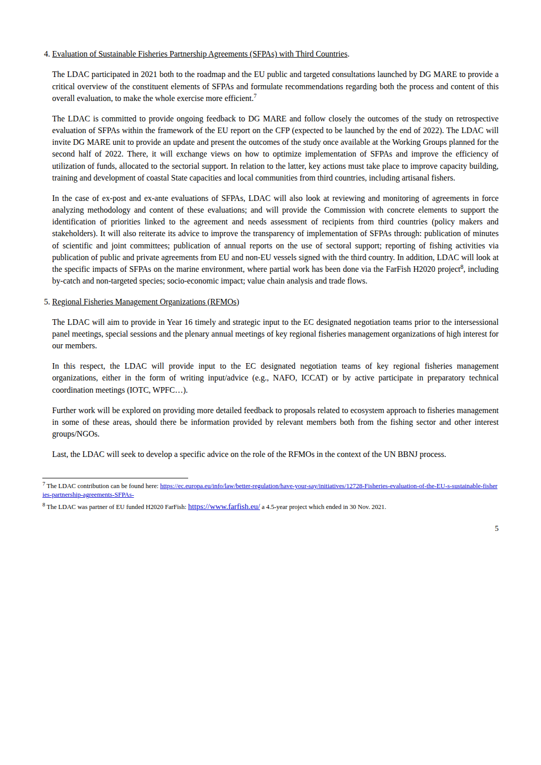Evaluation of Sustainable Fisheries Partnership Agreements (SFPAs) with Third Countries.
The LDAC participated in 2021 both to the roadmap and the EU public and targeted consultations launched by DG MARE to provide a critical overview of the constituent elements of SFPAs and formulate recommendations regarding both the process and content of this overall evaluation, to make the whole exercise more efficient.7
The LDAC is committed to provide ongoing feedback to DG MARE and follow closely the outcomes of the study on retrospective evaluation of SFPAs within the framework of the EU report on the CFP (expected to be launched by the end of 2022). The LDAC will invite DG MARE unit to provide an update and present the outcomes of the study once available at the Working Groups planned for the second half of 2022. There, it will exchange views on how to optimize implementation of SFPAs and improve the efficiency of utilization of funds, allocated to the sectorial support. In relation to the latter, key actions must take place to improve capacity building, training and development of coastal State capacities and local communities from third countries, including artisanal fishers.
In the case of ex-post and ex-ante evaluations of SFPAs, LDAC will also look at reviewing and monitoring of agreements in force analyzing methodology and content of these evaluations; and will provide the Commission with concrete elements to support the identification of priorities linked to the agreement and needs assessment of recipients from third countries (policy makers and stakeholders). It will also reiterate its advice to improve the transparency of implementation of SFPAs through: publication of minutes of scientific and joint committees; publication of annual reports on the use of sectoral support; reporting of fishing activities via publication of public and private agreements from EU and non-EU vessels signed with the third country. In addition, LDAC will look at the specific impacts of SFPAs on the marine environment, where partial work has been done via the FarFish H2020 project8, including by-catch and non-targeted species; socio-economic impact; value chain analysis and trade flows.
Regional Fisheries Management Organizations (RFMOs)
The LDAC will aim to provide in Year 16 timely and strategic input to the EC designated negotiation teams prior to the intersessional panel meetings, special sessions and the plenary annual meetings of key regional fisheries management organizations of high interest for our members.
In this respect, the LDAC will provide input to the EC designated negotiation teams of key regional fisheries management organizations, either in the form of writing input/advice (e.g., NAFO, ICCAT) or by active participate in preparatory technical coordination meetings (IOTC, WPFC…).
Further work will be explored on providing more detailed feedback to proposals related to ecosystem approach to fisheries management in some of these areas, should there be information provided by relevant members both from the fishing sector and other interest groups/NGOs.
Last, the LDAC will seek to develop a specific advice on the role of the RFMOs in the context of the UN BBNJ process.
7 The LDAC contribution can be found here: https://ec.europa.eu/info/law/better-regulation/have-your-say/initiatives/12728-Fisheries-evaluation-of-the-EU-s-sustainable-fisheries-partnership-agreements-SFPAs-
8 The LDAC was partner of EU funded H2020 FarFish: https://www.farfish.eu/ a 4.5-year project which ended in 30 Nov. 2021.
5